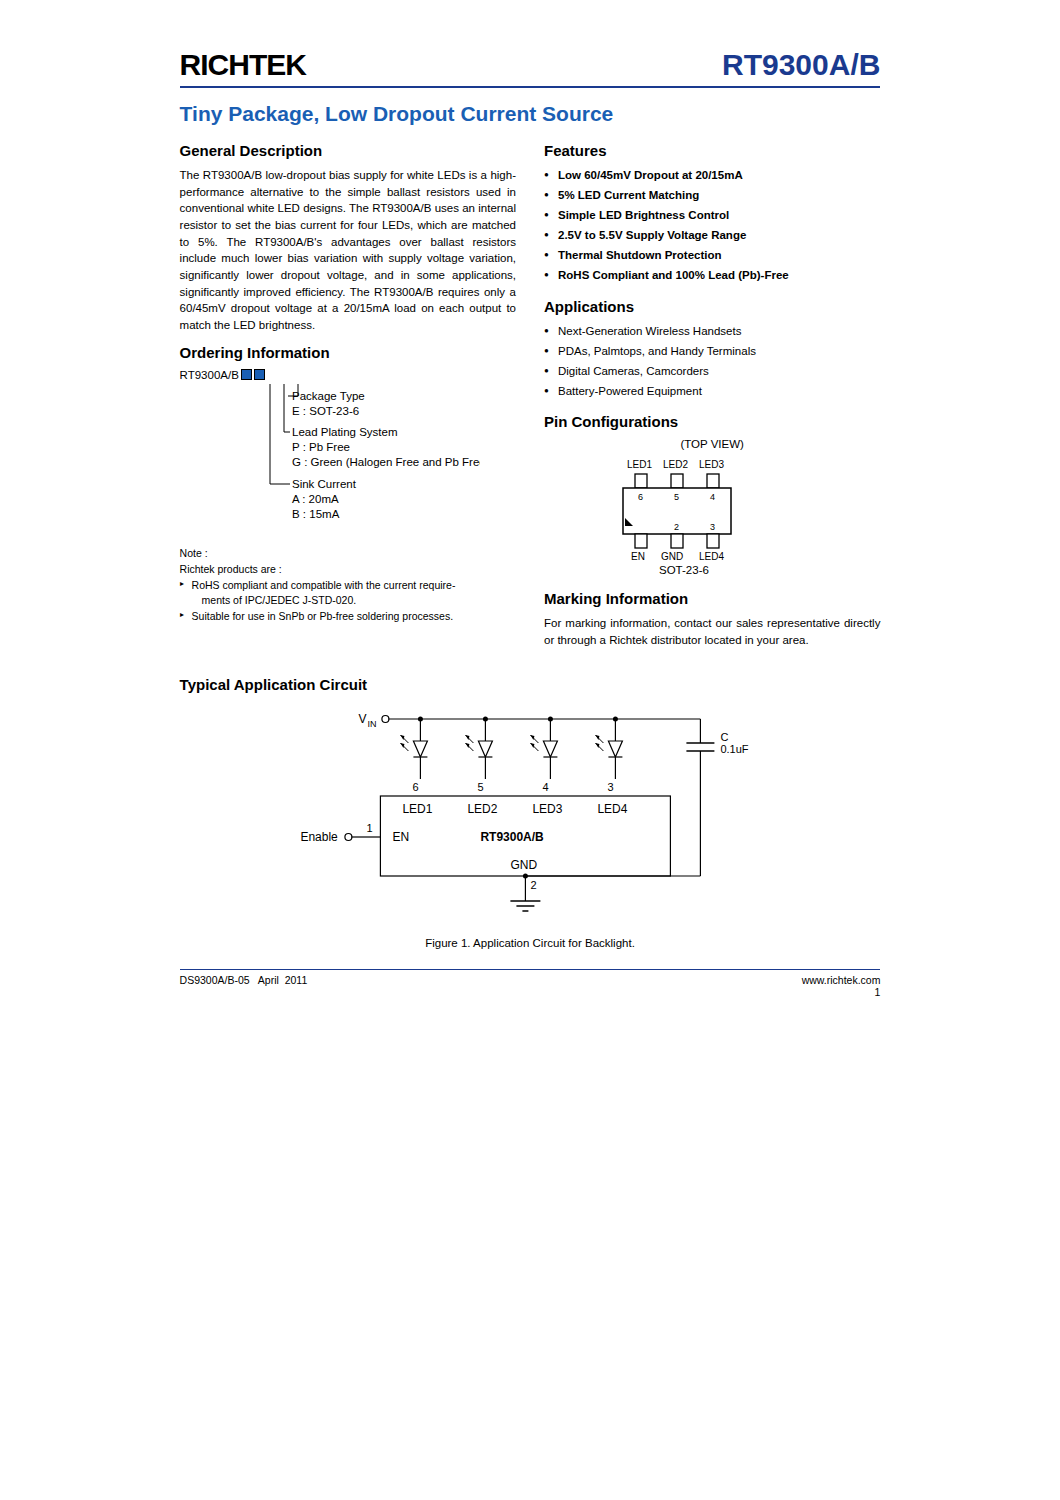RICHTEK
RT9300A/B
Tiny Package, Low Dropout Current Source
General Description
The RT9300A/B low-dropout bias supply for white LEDs is a high-performance alternative to the simple ballast resistors used in conventional white LED designs. The RT9300A/B uses an internal resistor to set the bias current for four LEDs, which are matched to 5%. The RT9300A/B's advantages over ballast resistors include much lower bias variation with supply voltage variation, significantly lower dropout voltage, and in some applications, significantly improved efficiency. The RT9300A/B requires only a 60/45mV dropout voltage at a 20/15mA load on each output to match the LED brightness.
Ordering Information
RT9300A/B
Package Type E : SOT-23-6 Lead Plating System P : Pb Free G : Green (Halogen Free and Pb Free) Sink Current A : 20mA B : 15mA
Note :
Richtek products are :
RoHS compliant and compatible with the current require-
ments of IPC/JEDEC J-STD-020.
Suitable for use in SnPb or Pb-free soldering processes.
Features
Low 60/45mV Dropout at 20/15mA
5% LED Current Matching
Simple LED Brightness Control
2.5V to 5.5V Supply Voltage Range
Thermal Shutdown Protection
RoHS Compliant and 100% Lead (Pb)-Free
Applications
Next-Generation Wireless Handsets
PDAs, Palmtops, and Handy Terminals
Digital Cameras, Camcorders
Battery-Powered Equipment
Pin Configurations
(TOP VIEW)
LED1 LED2 LED3 6 5 4 2 3 EN GND LED4 SOT-23-6
Marking Information
For marking information, contact our sales representative directly or through a Richtek distributor located in your area.
Typical Application Circuit
V IN C 0.1uF 6 5 4 3 LED1 LED2 LED3 LED4 RT9300A/B EN GND Enable 1 2
Figure 1. Application Circuit for Backlight.
DS9300A/B-05 April 2011
www.richtek.com
1